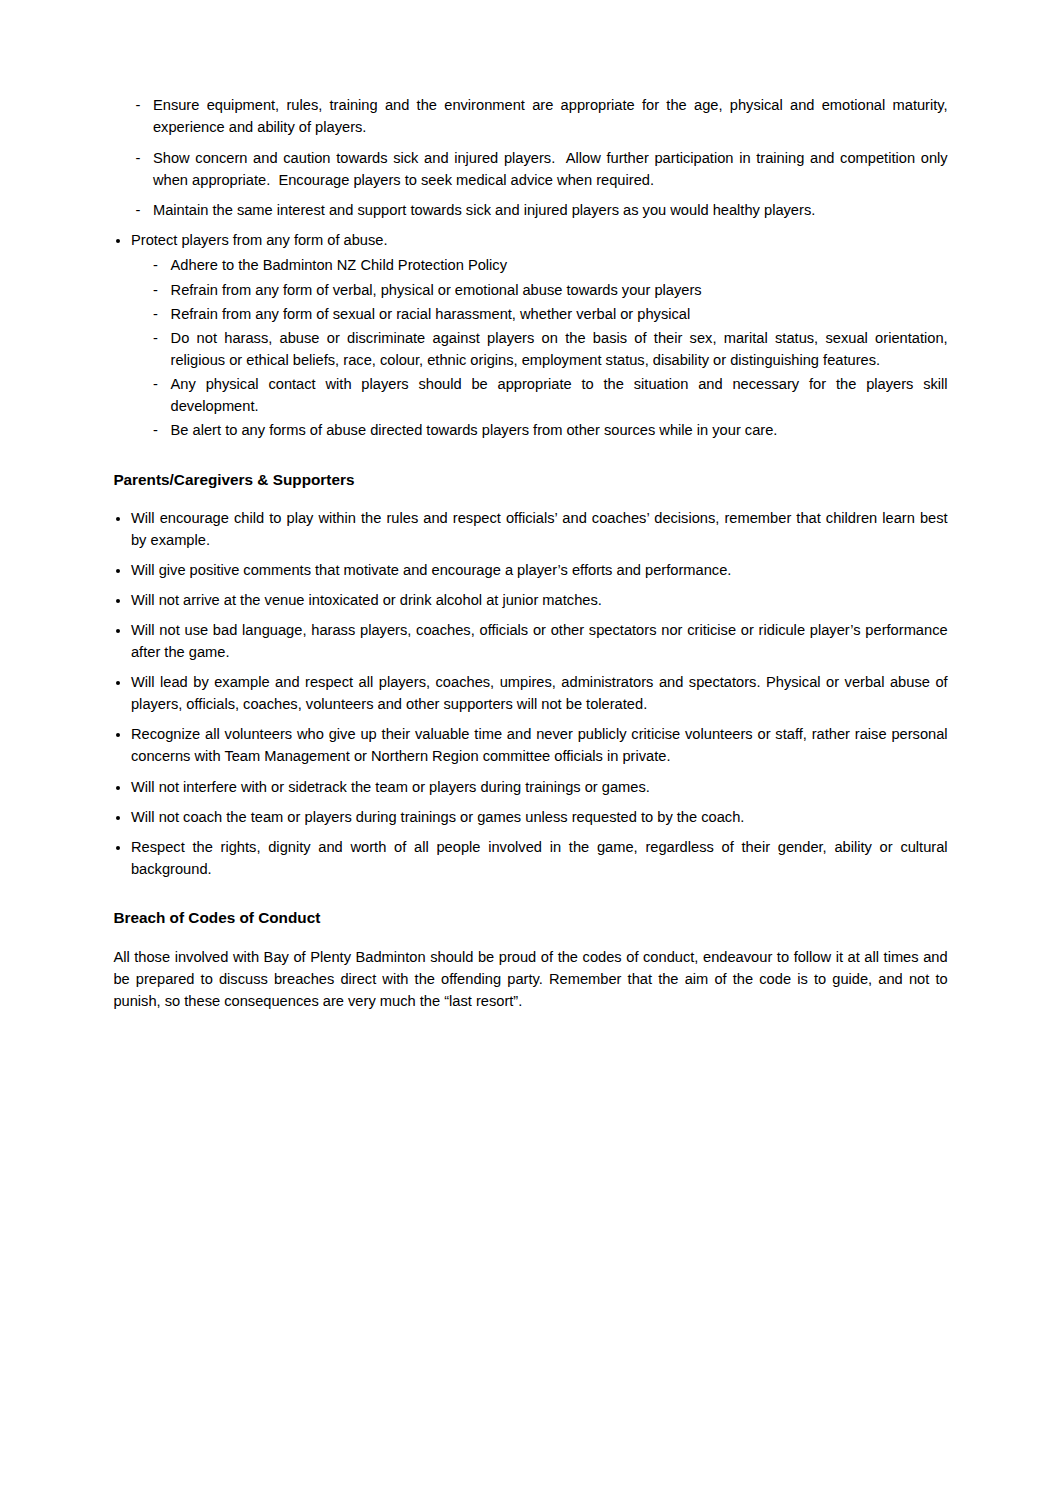Ensure equipment, rules, training and the environment are appropriate for the age, physical and emotional maturity, experience and ability of players.
Show concern and caution towards sick and injured players. Allow further participation in training and competition only when appropriate. Encourage players to seek medical advice when required.
Maintain the same interest and support towards sick and injured players as you would healthy players.
Protect players from any form of abuse.
Adhere to the Badminton NZ Child Protection Policy
Refrain from any form of verbal, physical or emotional abuse towards your players
Refrain from any form of sexual or racial harassment, whether verbal or physical
Do not harass, abuse or discriminate against players on the basis of their sex, marital status, sexual orientation, religious or ethical beliefs, race, colour, ethnic origins, employment status, disability or distinguishing features.
Any physical contact with players should be appropriate to the situation and necessary for the players skill development.
Be alert to any forms of abuse directed towards players from other sources while in your care.
Parents/Caregivers & Supporters
Will encourage child to play within the rules and respect officials’ and coaches’ decisions, remember that children learn best by example.
Will give positive comments that motivate and encourage a player’s efforts and performance.
Will not arrive at the venue intoxicated or drink alcohol at junior matches.
Will not use bad language, harass players, coaches, officials or other spectators nor criticise or ridicule player’s performance after the game.
Will lead by example and respect all players, coaches, umpires, administrators and spectators. Physical or verbal abuse of players, officials, coaches, volunteers and other supporters will not be tolerated.
Recognize all volunteers who give up their valuable time and never publicly criticise volunteers or staff, rather raise personal concerns with Team Management or Northern Region committee officials in private.
Will not interfere with or sidetrack the team or players during trainings or games.
Will not coach the team or players during trainings or games unless requested to by the coach.
Respect the rights, dignity and worth of all people involved in the game, regardless of their gender, ability or cultural background.
Breach of Codes of Conduct
All those involved with Bay of Plenty Badminton should be proud of the codes of conduct, endeavour to follow it at all times and be prepared to discuss breaches direct with the offending party. Remember that the aim of the code is to guide, and not to punish, so these consequences are very much the “last resort”.